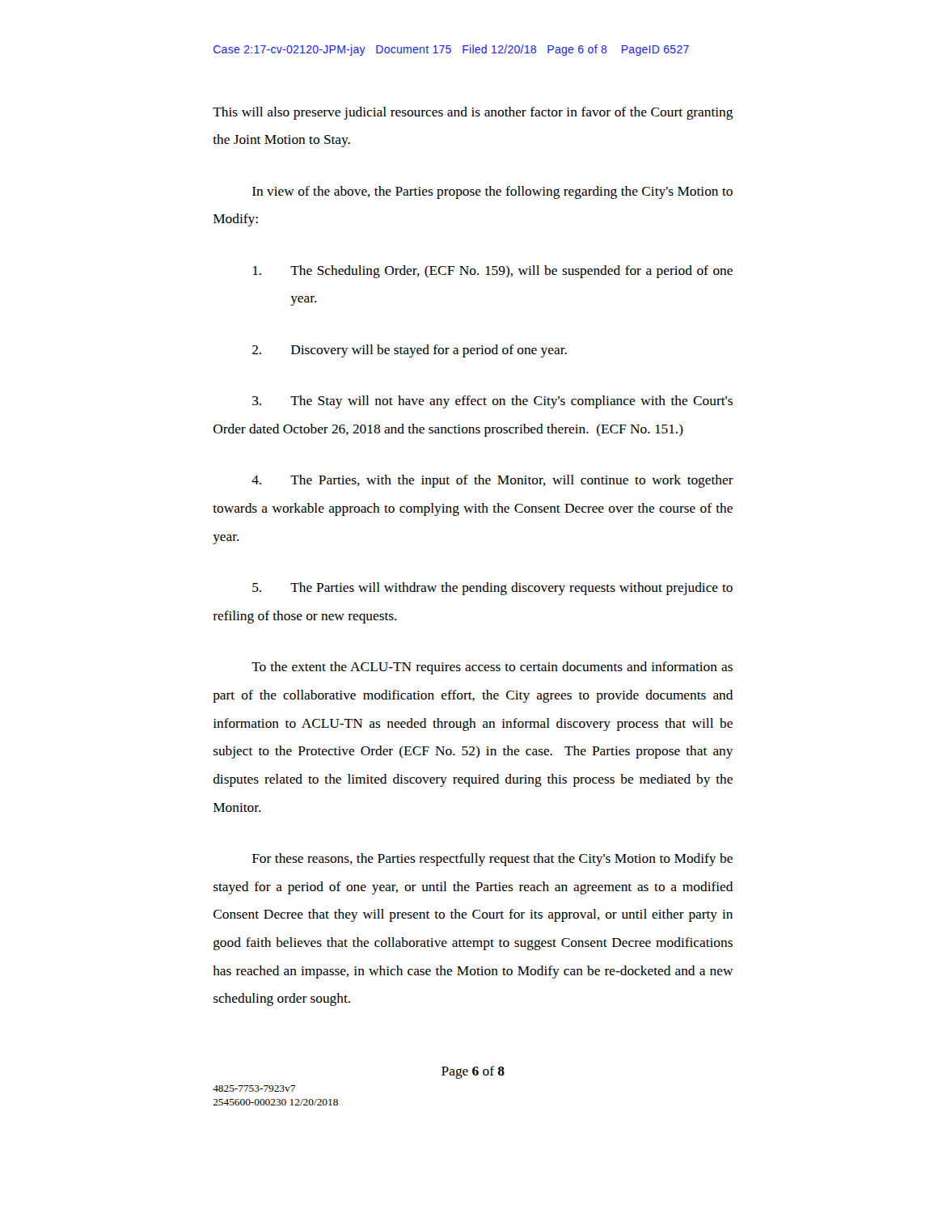Case 2:17-cv-02120-JPM-jay Document 175 Filed 12/20/18 Page 6 of 8 PageID 6527
This will also preserve judicial resources and is another factor in favor of the Court granting the Joint Motion to Stay.
In view of the above, the Parties propose the following regarding the City's Motion to Modify:
1. The Scheduling Order, (ECF No. 159), will be suspended for a period of one year.
2. Discovery will be stayed for a period of one year.
3. The Stay will not have any effect on the City's compliance with the Court's Order dated October 26, 2018 and the sanctions proscribed therein. (ECF No. 151.)
4. The Parties, with the input of the Monitor, will continue to work together towards a workable approach to complying with the Consent Decree over the course of the year.
5. The Parties will withdraw the pending discovery requests without prejudice to refiling of those or new requests.
To the extent the ACLU-TN requires access to certain documents and information as part of the collaborative modification effort, the City agrees to provide documents and information to ACLU-TN as needed through an informal discovery process that will be subject to the Protective Order (ECF No. 52) in the case. The Parties propose that any disputes related to the limited discovery required during this process be mediated by the Monitor.
For these reasons, the Parties respectfully request that the City's Motion to Modify be stayed for a period of one year, or until the Parties reach an agreement as to a modified Consent Decree that they will present to the Court for its approval, or until either party in good faith believes that the collaborative attempt to suggest Consent Decree modifications has reached an impasse, in which case the Motion to Modify can be re-docketed and a new scheduling order sought.
Page 6 of 8
4825-7753-7923v7
2545600-000230 12/20/2018